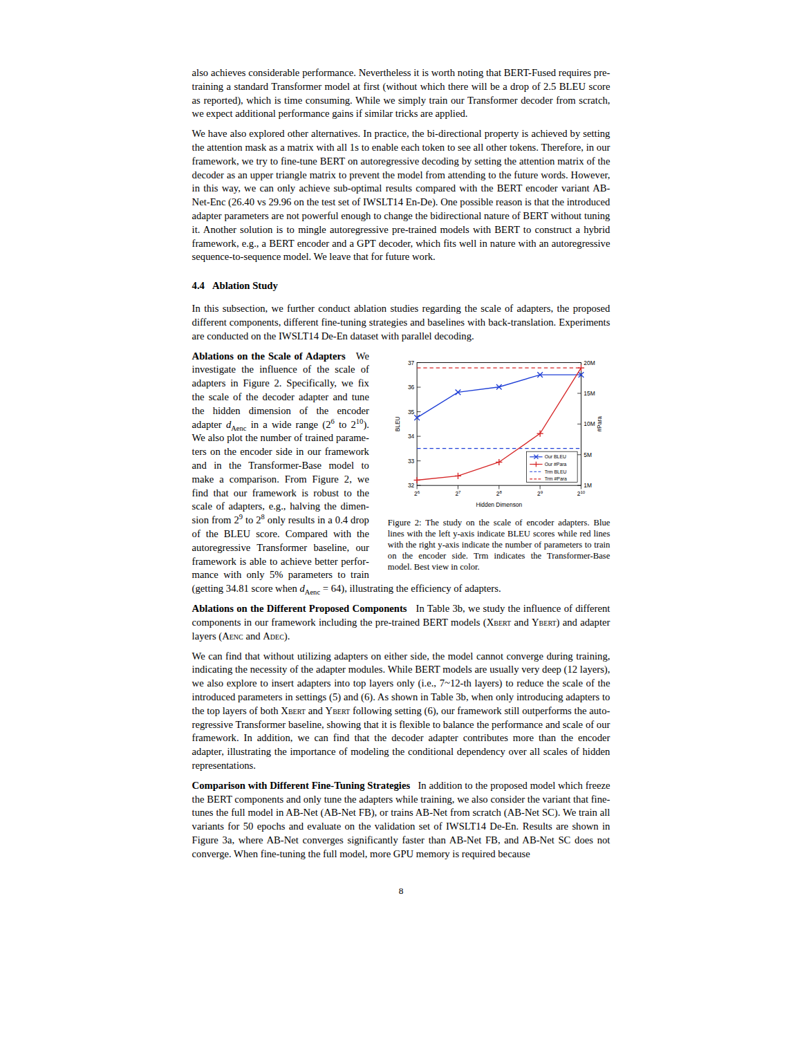also achieves considerable performance. Nevertheless it is worth noting that BERT-Fused requires pre-training a standard Transformer model at first (without which there will be a drop of 2.5 BLEU score as reported), which is time consuming. While we simply train our Transformer decoder from scratch, we expect additional performance gains if similar tricks are applied.
We have also explored other alternatives. In practice, the bi-directional property is achieved by setting the attention mask as a matrix with all 1s to enable each token to see all other tokens. Therefore, in our framework, we try to fine-tune BERT on autoregressive decoding by setting the attention matrix of the decoder as an upper triangle matrix to prevent the model from attending to the future words. However, in this way, we can only achieve sub-optimal results compared with the BERT encoder variant AB-Net-Enc (26.40 vs 29.96 on the test set of IWSLT14 En-De). One possible reason is that the introduced adapter parameters are not powerful enough to change the bidirectional nature of BERT without tuning it. Another solution is to mingle autoregressive pre-trained models with BERT to construct a hybrid framework, e.g., a BERT encoder and a GPT decoder, which fits well in nature with an autoregressive sequence-to-sequence model. We leave that for future work.
4.4 Ablation Study
In this subsection, we further conduct ablation studies regarding the scale of adapters, the proposed different components, different fine-tuning strategies and baselines with back-translation. Experiments are conducted on the IWSLT14 De-En dataset with parallel decoding.
37 36 35 34 33 32 BLEU 20M 15M 10M 5M 1M #Para 26 27 28 29 210 Hidden Dimenson Our BLEU Our #Para Trm BLEU Trm #Para
Figure 2: The study on the scale of encoder adapters. Blue lines with the left y-axis indicate BLEU scores while red lines with the right y-axis indicate the number of parameters to train on the encoder side. Trm indicates the Transformer-Base model. Best view in color.
Ablations on the Scale of Adapters We investigate the influence of the scale of adapters in Figure 2. Specifically, we fix the scale of the decoder adapter and tune the hidden dimension of the encoder adapter dAenc in a wide range (26 to 210). We also plot the number of trained parameters on the encoder side in our framework and in the Transformer-Base model to make a comparison. From Figure 2, we find that our framework is robust to the scale of adapters, e.g., halving the dimension from 29 to 28 only results in a 0.4 drop of the BLEU score. Compared with the autoregressive Transformer baseline, our framework is able to achieve better performance with only 5% parameters to train (getting 34.81 score when dAenc = 64), illustrating the efficiency of adapters.
Ablations on the Different Proposed Components In Table 3b, we study the influence of different components in our framework including the pre-trained BERT models (Xbert and Ybert) and adapter layers (Aenc and Adec).
We can find that without utilizing adapters on either side, the model cannot converge during training, indicating the necessity of the adapter modules. While BERT models are usually very deep (12 layers), we also explore to insert adapters into top layers only (i.e., 7~12-th layers) to reduce the scale of the introduced parameters in settings (5) and (6). As shown in Table 3b, when only introducing adapters to the top layers of both Xbert and Ybert following setting (6), our framework still outperforms the autoregressive Transformer baseline, showing that it is flexible to balance the performance and scale of our framework. In addition, we can find that the decoder adapter contributes more than the encoder adapter, illustrating the importance of modeling the conditional dependency over all scales of hidden representations.
Comparison with Different Fine-Tuning Strategies In addition to the proposed model which freeze the BERT components and only tune the adapters while training, we also consider the variant that fine-tunes the full model in AB-Net (AB-Net FB), or trains AB-Net from scratch (AB-Net SC). We train all variants for 50 epochs and evaluate on the validation set of IWSLT14 De-En. Results are shown in Figure 3a, where AB-Net converges significantly faster than AB-Net FB, and AB-Net SC does not converge. When fine-tuning the full model, more GPU memory is required because
8